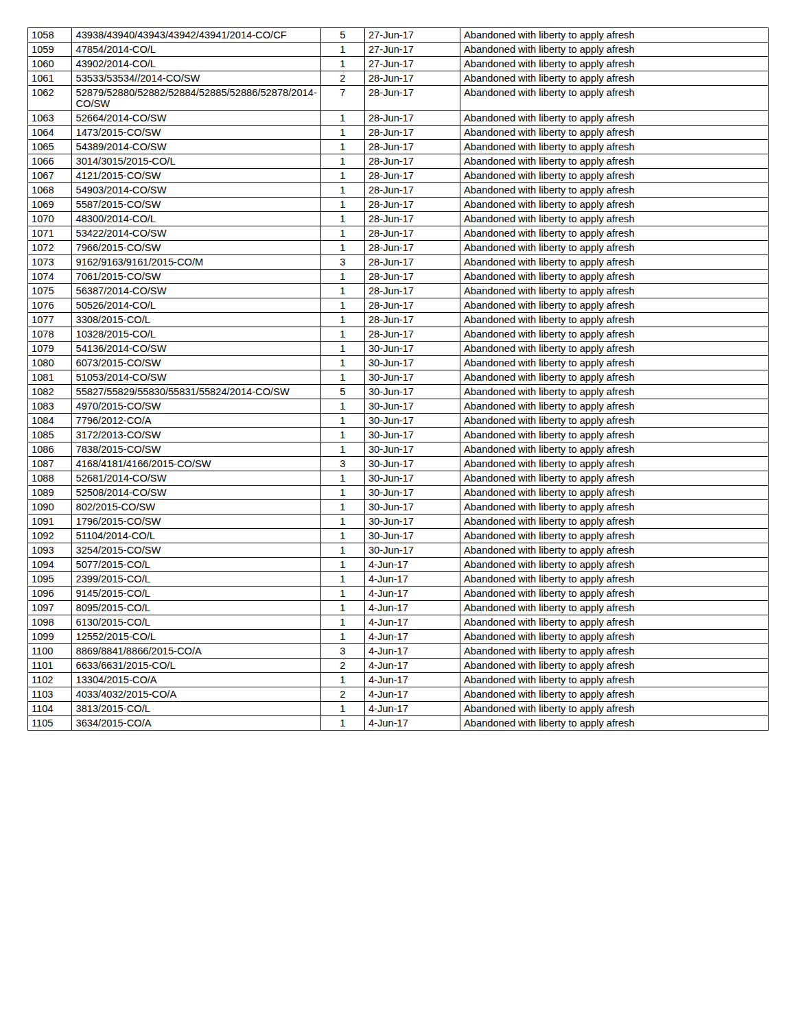| 1058 | 43938/43940/43943/43942/43941/2014-CO/CF | 5 | 27-Jun-17 | Abandoned with liberty to apply afresh |
| 1059 | 47854/2014-CO/L | 1 | 27-Jun-17 | Abandoned with liberty to apply afresh |
| 1060 | 43902/2014-CO/L | 1 | 27-Jun-17 | Abandoned with liberty to apply afresh |
| 1061 | 53533/53534//2014-CO/SW | 2 | 28-Jun-17 | Abandoned with liberty to apply afresh |
| 1062 | 52879/52880/52882/52884/52885/52886/52878/2014-CO/SW | 7 | 28-Jun-17 | Abandoned with liberty to apply afresh |
| 1063 | 52664/2014-CO/SW | 1 | 28-Jun-17 | Abandoned with liberty to apply afresh |
| 1064 | 1473/2015-CO/SW | 1 | 28-Jun-17 | Abandoned with liberty to apply afresh |
| 1065 | 54389/2014-CO/SW | 1 | 28-Jun-17 | Abandoned with liberty to apply afresh |
| 1066 | 3014/3015/2015-CO/L | 1 | 28-Jun-17 | Abandoned with liberty to apply afresh |
| 1067 | 4121/2015-CO/SW | 1 | 28-Jun-17 | Abandoned with liberty to apply afresh |
| 1068 | 54903/2014-CO/SW | 1 | 28-Jun-17 | Abandoned with liberty to apply afresh |
| 1069 | 5587/2015-CO/SW | 1 | 28-Jun-17 | Abandoned with liberty to apply afresh |
| 1070 | 48300/2014-CO/L | 1 | 28-Jun-17 | Abandoned with liberty to apply afresh |
| 1071 | 53422/2014-CO/SW | 1 | 28-Jun-17 | Abandoned with liberty to apply afresh |
| 1072 | 7966/2015-CO/SW | 1 | 28-Jun-17 | Abandoned with liberty to apply afresh |
| 1073 | 9162/9163/9161/2015-CO/M | 3 | 28-Jun-17 | Abandoned with liberty to apply afresh |
| 1074 | 7061/2015-CO/SW | 1 | 28-Jun-17 | Abandoned with liberty to apply afresh |
| 1075 | 56387/2014-CO/SW | 1 | 28-Jun-17 | Abandoned with liberty to apply afresh |
| 1076 | 50526/2014-CO/L | 1 | 28-Jun-17 | Abandoned with liberty to apply afresh |
| 1077 | 3308/2015-CO/L | 1 | 28-Jun-17 | Abandoned with liberty to apply afresh |
| 1078 | 10328/2015-CO/L | 1 | 28-Jun-17 | Abandoned with liberty to apply afresh |
| 1079 | 54136/2014-CO/SW | 1 | 30-Jun-17 | Abandoned with liberty to apply afresh |
| 1080 | 6073/2015-CO/SW | 1 | 30-Jun-17 | Abandoned with liberty to apply afresh |
| 1081 | 51053/2014-CO/SW | 1 | 30-Jun-17 | Abandoned with liberty to apply afresh |
| 1082 | 55827/55829/55830/55831/55824/2014-CO/SW | 5 | 30-Jun-17 | Abandoned with liberty to apply afresh |
| 1083 | 4970/2015-CO/SW | 1 | 30-Jun-17 | Abandoned with liberty to apply afresh |
| 1084 | 7796/2012-CO/A | 1 | 30-Jun-17 | Abandoned with liberty to apply afresh |
| 1085 | 3172/2013-CO/SW | 1 | 30-Jun-17 | Abandoned with liberty to apply afresh |
| 1086 | 7838/2015-CO/SW | 1 | 30-Jun-17 | Abandoned with liberty to apply afresh |
| 1087 | 4168/4181/4166/2015-CO/SW | 3 | 30-Jun-17 | Abandoned with liberty to apply afresh |
| 1088 | 52681/2014-CO/SW | 1 | 30-Jun-17 | Abandoned with liberty to apply afresh |
| 1089 | 52508/2014-CO/SW | 1 | 30-Jun-17 | Abandoned with liberty to apply afresh |
| 1090 | 802/2015-CO/SW | 1 | 30-Jun-17 | Abandoned with liberty to apply afresh |
| 1091 | 1796/2015-CO/SW | 1 | 30-Jun-17 | Abandoned with liberty to apply afresh |
| 1092 | 51104/2014-CO/L | 1 | 30-Jun-17 | Abandoned with liberty to apply afresh |
| 1093 | 3254/2015-CO/SW | 1 | 30-Jun-17 | Abandoned with liberty to apply afresh |
| 1094 | 5077/2015-CO/L | 1 | 4-Jun-17 | Abandoned with liberty to apply afresh |
| 1095 | 2399/2015-CO/L | 1 | 4-Jun-17 | Abandoned with liberty to apply afresh |
| 1096 | 9145/2015-CO/L | 1 | 4-Jun-17 | Abandoned with liberty to apply afresh |
| 1097 | 8095/2015-CO/L | 1 | 4-Jun-17 | Abandoned with liberty to apply afresh |
| 1098 | 6130/2015-CO/L | 1 | 4-Jun-17 | Abandoned with liberty to apply afresh |
| 1099 | 12552/2015-CO/L | 1 | 4-Jun-17 | Abandoned with liberty to apply afresh |
| 1100 | 8869/8841/8866/2015-CO/A | 3 | 4-Jun-17 | Abandoned with liberty to apply afresh |
| 1101 | 6633/6631/2015-CO/L | 2 | 4-Jun-17 | Abandoned with liberty to apply afresh |
| 1102 | 13304/2015-CO/A | 1 | 4-Jun-17 | Abandoned with liberty to apply afresh |
| 1103 | 4033/4032/2015-CO/A | 2 | 4-Jun-17 | Abandoned with liberty to apply afresh |
| 1104 | 3813/2015-CO/L | 1 | 4-Jun-17 | Abandoned with liberty to apply afresh |
| 1105 | 3634/2015-CO/A | 1 | 4-Jun-17 | Abandoned with liberty to apply afresh |